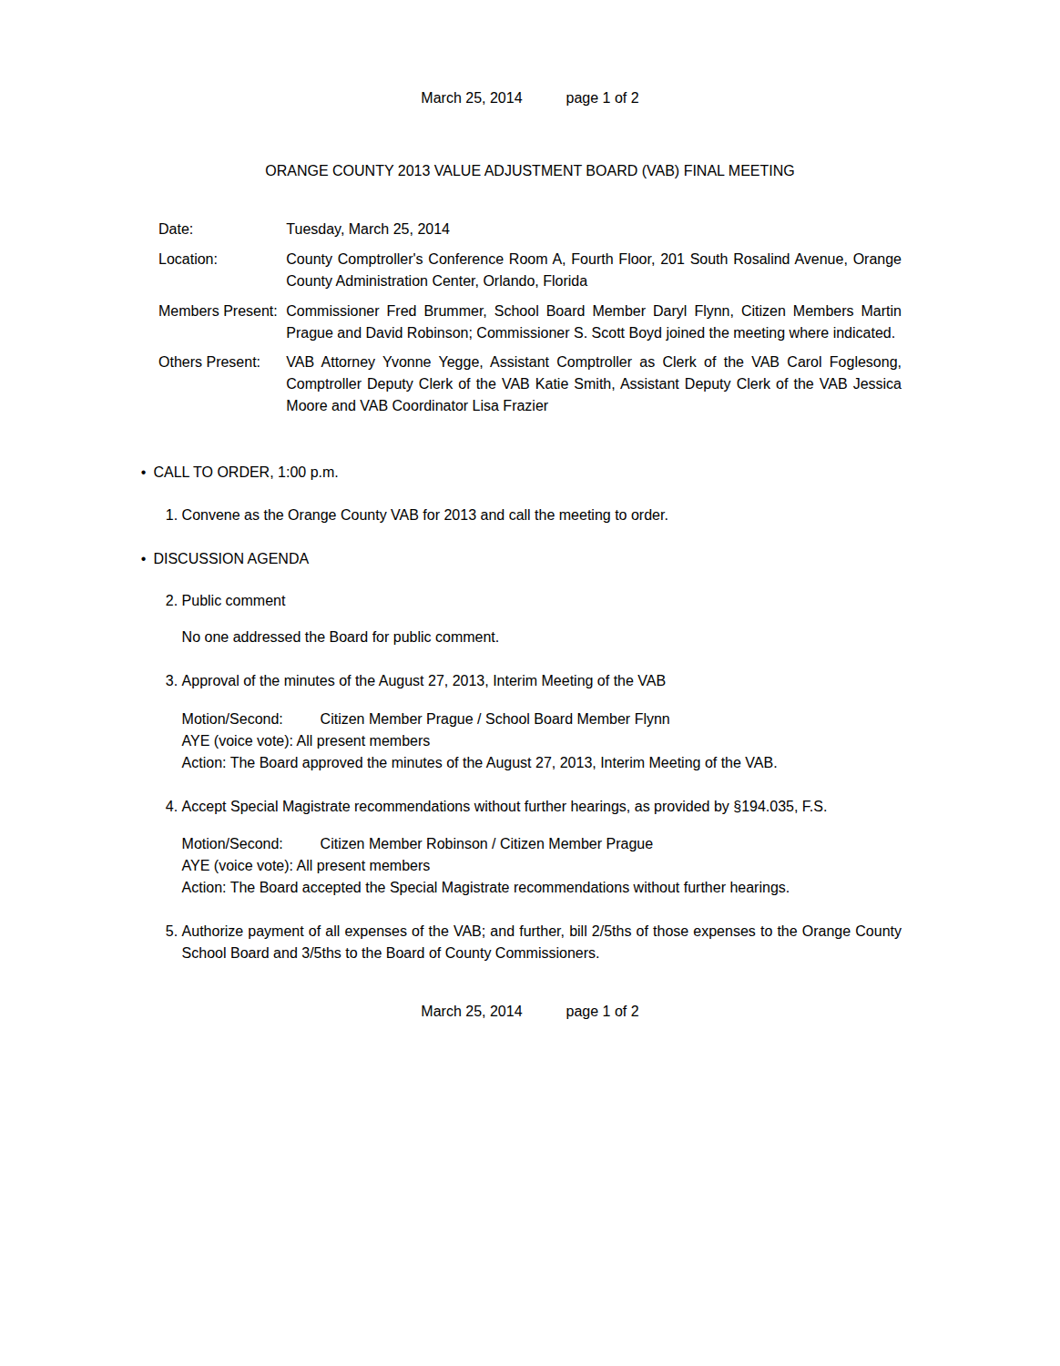March 25, 2014 page 1 of 2
ORANGE COUNTY 2013 VALUE ADJUSTMENT BOARD (VAB) FINAL MEETING
| Date: | Tuesday, March 25, 2014 |
| Location: | County Comptroller's Conference Room A, Fourth Floor, 201 South Rosalind Avenue, Orange County Administration Center, Orlando, Florida |
| Members Present: | Commissioner Fred Brummer, School Board Member Daryl Flynn, Citizen Members Martin Prague and David Robinson; Commissioner S. Scott Boyd joined the meeting where indicated. |
| Others Present: | VAB Attorney Yvonne Yegge, Assistant Comptroller as Clerk of the VAB Carol Foglesong, Comptroller Deputy Clerk of the VAB Katie Smith, Assistant Deputy Clerk of the VAB Jessica Moore and VAB Coordinator Lisa Frazier |
•CALL TO ORDER, 1:00 p.m.
Convene as the Orange County VAB for 2013 and call the meeting to order.
•DISCUSSION AGENDA
Public comment
No one addressed the Board for public comment.
Approval of the minutes of the August 27, 2013, Interim Meeting of the VAB
Motion/Second: Citizen Member Prague / School Board Member Flynn AYE (voice vote): All present members Action: The Board approved the minutes of the August 27, 2013, Interim Meeting of the VAB.
Accept Special Magistrate recommendations without further hearings, as provided by §194.035, F.S.
Motion/Second: Citizen Member Robinson / Citizen Member Prague AYE (voice vote): All present members Action: The Board accepted the Special Magistrate recommendations without further hearings.
Authorize payment of all expenses of the VAB; and further, bill 2/5ths of those expenses to the Orange County School Board and 3/5ths to the Board of County Commissioners.
March 25, 2014 page 1 of 2